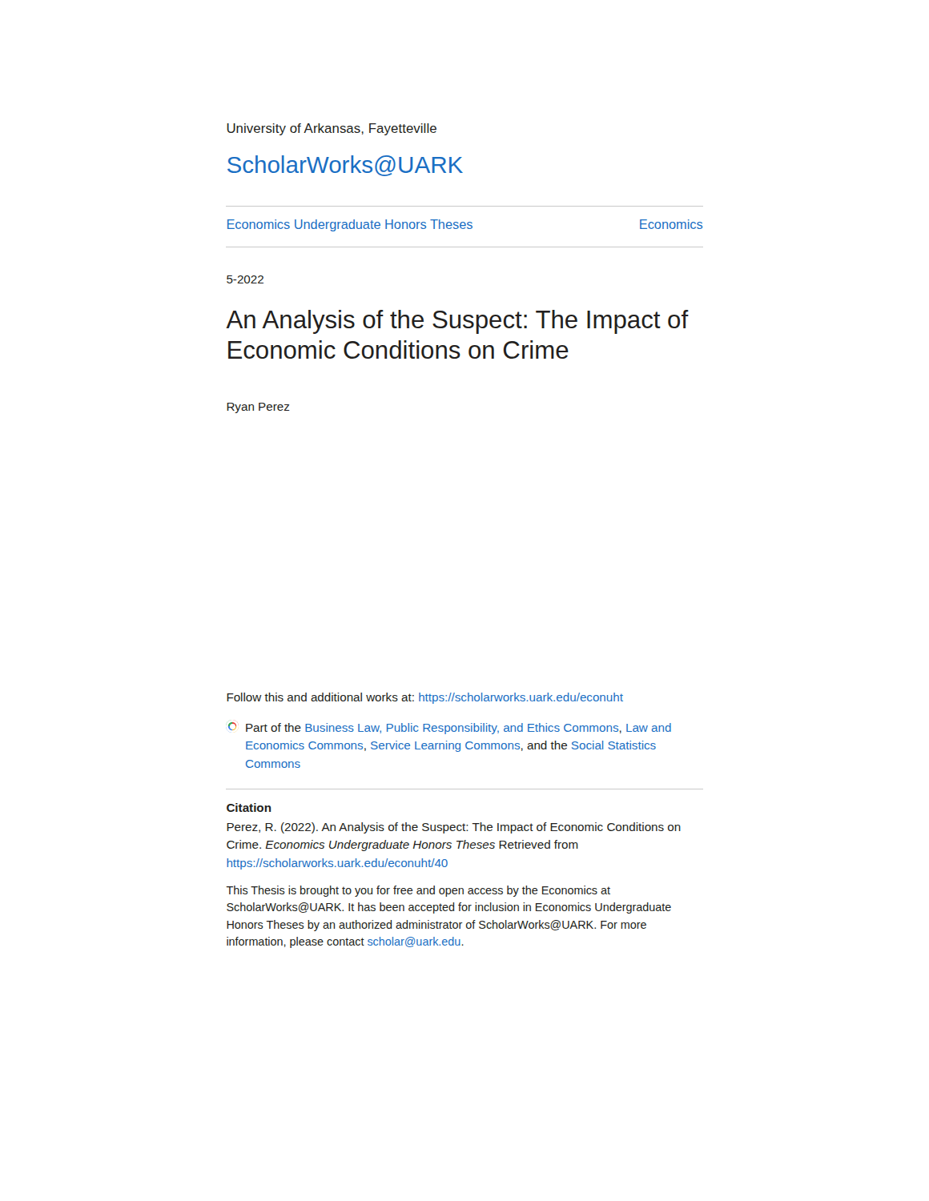University of Arkansas, Fayetteville
ScholarWorks@UARK
Economics Undergraduate Honors Theses Economics
5-2022
An Analysis of the Suspect: The Impact of Economic Conditions on Crime
Ryan Perez
Follow this and additional works at: https://scholarworks.uark.edu/econuht
Part of the Business Law, Public Responsibility, and Ethics Commons, Law and Economics Commons, Service Learning Commons, and the Social Statistics Commons
Citation
Perez, R. (2022). An Analysis of the Suspect: The Impact of Economic Conditions on Crime. Economics Undergraduate Honors Theses Retrieved from https://scholarworks.uark.edu/econuht/40
This Thesis is brought to you for free and open access by the Economics at ScholarWorks@UARK. It has been accepted for inclusion in Economics Undergraduate Honors Theses by an authorized administrator of ScholarWorks@UARK. For more information, please contact scholar@uark.edu.